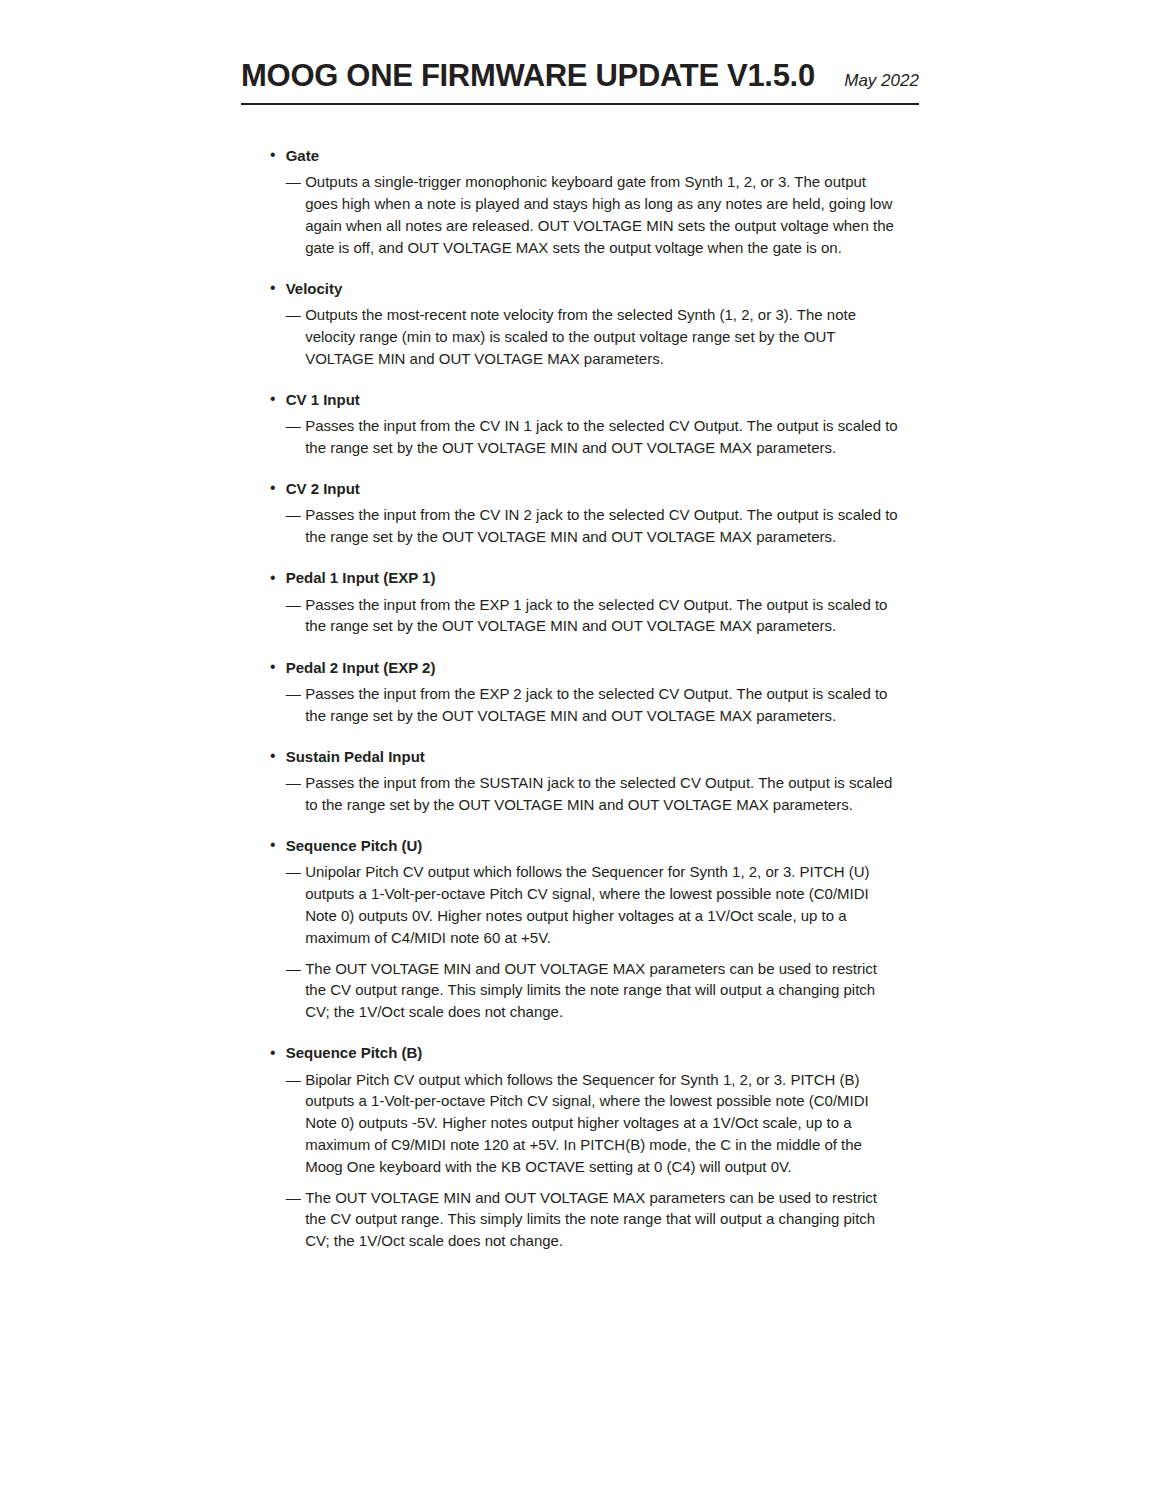Moog One Firmware Update v1.5.0
May 2022
Gate
Outputs a single-trigger monophonic keyboard gate from Synth 1, 2, or 3. The output goes high when a note is played and stays high as long as any notes are held, going low again when all notes are released. OUT VOLTAGE MIN sets the output voltage when the gate is off, and OUT VOLTAGE MAX sets the output voltage when the gate is on.
Velocity
Outputs the most-recent note velocity from the selected Synth (1, 2, or 3). The note velocity range (min to max) is scaled to the output voltage range set by the OUT VOLTAGE MIN and OUT VOLTAGE MAX parameters.
CV 1 Input
Passes the input from the CV IN 1 jack to the selected CV Output. The output is scaled to the range set by the OUT VOLTAGE MIN and OUT VOLTAGE MAX parameters.
CV 2 Input
Passes the input from the CV IN 2 jack to the selected CV Output. The output is scaled to the range set by the OUT VOLTAGE MIN and OUT VOLTAGE MAX parameters.
Pedal 1 Input (EXP 1)
Passes the input from the EXP 1 jack to the selected CV Output. The output is scaled to the range set by the OUT VOLTAGE MIN and OUT VOLTAGE MAX parameters.
Pedal 2 Input (EXP 2)
Passes the input from the EXP 2 jack to the selected CV Output. The output is scaled to the range set by the OUT VOLTAGE MIN and OUT VOLTAGE MAX parameters.
Sustain Pedal Input
Passes the input from the SUSTAIN jack to the selected CV Output. The output is scaled to the range set by the OUT VOLTAGE MIN and OUT VOLTAGE MAX parameters.
Sequence Pitch (U)
Unipolar Pitch CV output which follows the Sequencer for Synth 1, 2, or 3. PITCH (U) outputs a 1-Volt-per-octave Pitch CV signal, where the lowest possible note (C0/MIDI Note 0) outputs 0V. Higher notes output higher voltages at a 1V/Oct scale, up to a maximum of C4/MIDI note 60 at +5V.
The OUT VOLTAGE MIN and OUT VOLTAGE MAX parameters can be used to restrict the CV output range. This simply limits the note range that will output a changing pitch CV; the 1V/Oct scale does not change.
Sequence Pitch (B)
Bipolar Pitch CV output which follows the Sequencer for Synth 1, 2, or 3. PITCH (B) outputs a 1-Volt-per-octave Pitch CV signal, where the lowest possible note (C0/MIDI Note 0) outputs -5V. Higher notes output higher voltages at a 1V/Oct scale, up to a maximum of C9/MIDI note 120 at +5V. In PITCH(B) mode, the C in the middle of the Moog One keyboard with the KB OCTAVE setting at 0 (C4) will output 0V.
The OUT VOLTAGE MIN and OUT VOLTAGE MAX parameters can be used to restrict the CV output range. This simply limits the note range that will output a changing pitch CV; the 1V/Oct scale does not change.